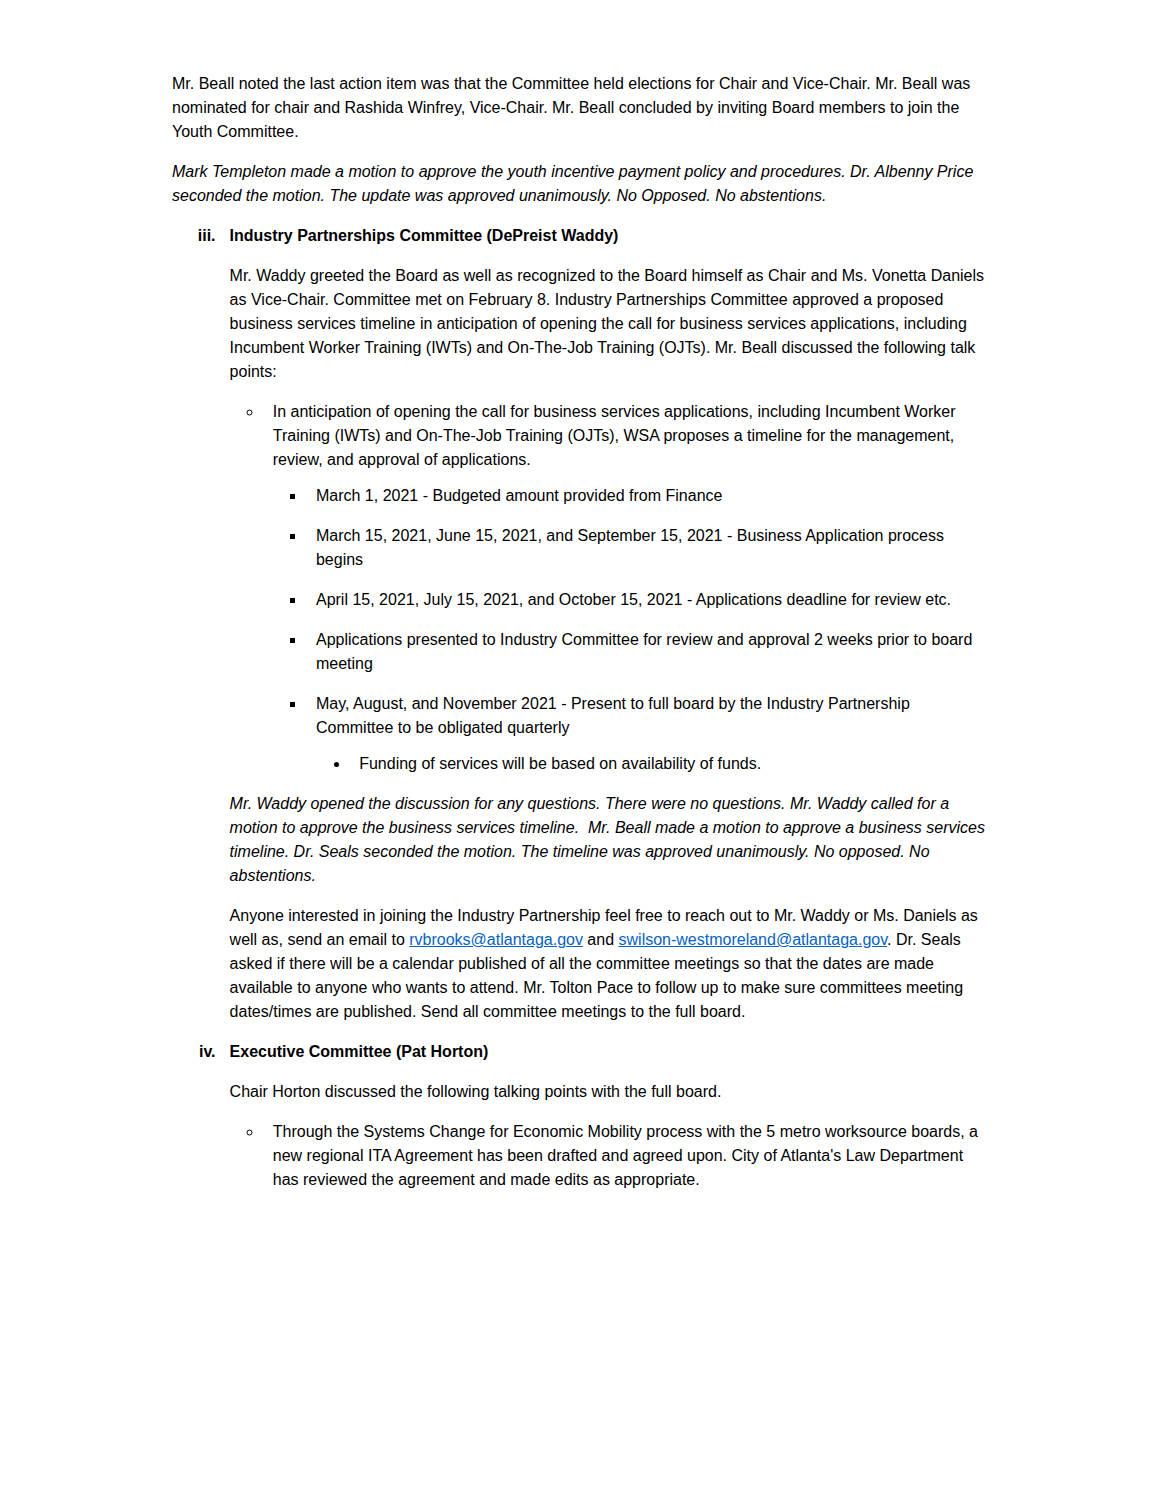Mr. Beall noted the last action item was that the Committee held elections for Chair and Vice-Chair. Mr. Beall was nominated for chair and Rashida Winfrey, Vice-Chair. Mr. Beall concluded by inviting Board members to join the Youth Committee.
Mark Templeton made a motion to approve the youth incentive payment policy and procedures. Dr. Albenny Price seconded the motion. The update was approved unanimously. No Opposed. No abstentions.
Industry Partnerships Committee (DePreist Waddy)
Mr. Waddy greeted the Board as well as recognized to the Board himself as Chair and Ms. Vonetta Daniels as Vice-Chair. Committee met on February 8. Industry Partnerships Committee approved a proposed business services timeline in anticipation of opening the call for business services applications, including Incumbent Worker Training (IWTs) and On-The-Job Training (OJTs). Mr. Beall discussed the following talk points:
In anticipation of opening the call for business services applications, including Incumbent Worker Training (IWTs) and On-The-Job Training (OJTs), WSA proposes a timeline for the management, review, and approval of applications.
March 1, 2021 - Budgeted amount provided from Finance
March 15, 2021, June 15, 2021, and September 15, 2021 - Business Application process begins
April 15, 2021, July 15, 2021, and October 15, 2021 - Applications deadline for review etc.
Applications presented to Industry Committee for review and approval 2 weeks prior to board meeting
May, August, and November 2021 - Present to full board by the Industry Partnership Committee to be obligated quarterly
Funding of services will be based on availability of funds.
Mr. Waddy opened the discussion for any questions. There were no questions. Mr. Waddy called for a motion to approve the business services timeline. Mr. Beall made a motion to approve a business services timeline. Dr. Seals seconded the motion. The timeline was approved unanimously. No opposed. No abstentions.
Anyone interested in joining the Industry Partnership feel free to reach out to Mr. Waddy or Ms. Daniels as well as, send an email to rvbrooks@atlantaga.gov and swilson-westmoreland@atlantaga.gov. Dr. Seals asked if there will be a calendar published of all the committee meetings so that the dates are made available to anyone who wants to attend. Mr. Tolton Pace to follow up to make sure committees meeting dates/times are published. Send all committee meetings to the full board.
Executive Committee (Pat Horton)
Chair Horton discussed the following talking points with the full board.
Through the Systems Change for Economic Mobility process with the 5 metro worksource boards, a new regional ITA Agreement has been drafted and agreed upon. City of Atlanta's Law Department has reviewed the agreement and made edits as appropriate.